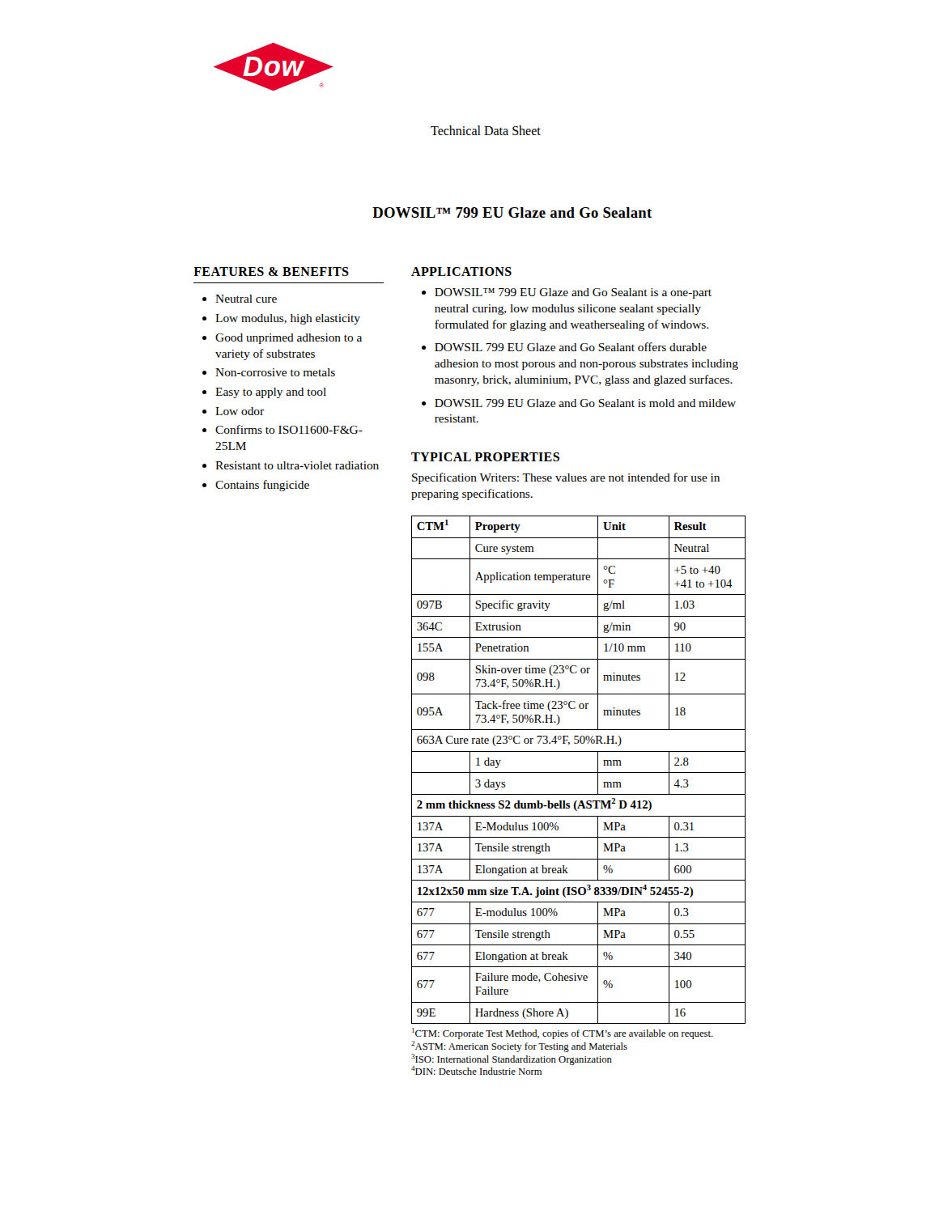Dow
®
Technical Data Sheet
DOWSIL™ 799 EU Glaze and Go Sealant
FEATURES & BENEFITS
Neutral cure
Low modulus, high elasticity
Good unprimed adhesion to a variety of substrates
Non-corrosive to metals
Easy to apply and tool
Low odor
Confirms to ISO11600-F&G-25LM
Resistant to ultra-violet radiation
Contains fungicide
APPLICATIONS
DOWSIL™ 799 EU Glaze and Go Sealant is a one-part neutral curing, low modulus silicone sealant specially formulated for glazing and weathersealing of windows.
DOWSIL 799 EU Glaze and Go Sealant offers durable adhesion to most porous and non-porous substrates including masonry, brick, aluminium, PVC, glass and glazed surfaces.
DOWSIL 799 EU Glaze and Go Sealant is mold and mildew resistant.
TYPICAL PROPERTIES
Specification Writers: These values are not intended for use in preparing specifications.
| CTM 1 | Property | Unit | Result |
| --- | --- | --- | --- |
| | Cure system | | Neutral |
| | Application temperature | °C °F | +5 to +40 +41 to +104 |
| 097B | Specific gravity | g/ml | 1.03 |
| 364C | Extrusion | g/min | 90 |
| 155A | Penetration | 1/10 mm | 110 |
| 098 | Skin-over time (23°C or 73.4°F, 50%R.H.) | minutes | 12 |
| 095A | Tack-free time (23°C or 73.4°F, 50%R.H.) | minutes | 18 |
| 663A Cure rate (23°C or 73.4°F, 50%R.H.) |
| | 1 day | mm | 2.8 |
| | 3 days | mm | 4.3 |
| 2 mm thickness S2 dumb-bells (ASTM 2 D 412) |
| 137A | E-Modulus 100% | MPa | 0.31 |
| 137A | Tensile strength | MPa | 1.3 |
| 137A | Elongation at break | % | 600 |
| 12x12x50 mm size T.A. joint (ISO 3 8339/DIN 4 52455-2) |
| 677 | E-modulus 100% | MPa | 0.3 |
| 677 | Tensile strength | MPa | 0.55 |
| 677 | Elongation at break | % | 340 |
| 677 | Failure mode, Cohesive Failure | % | 100 |
| 99E | Hardness (Shore A) | | 16 |
1CTM: Corporate Test Method, copies of CTM’s are available on request.
2ASTM: American Society for Testing and Materials
3ISO: International Standardization Organization
4DIN: Deutsche Industrie Norm